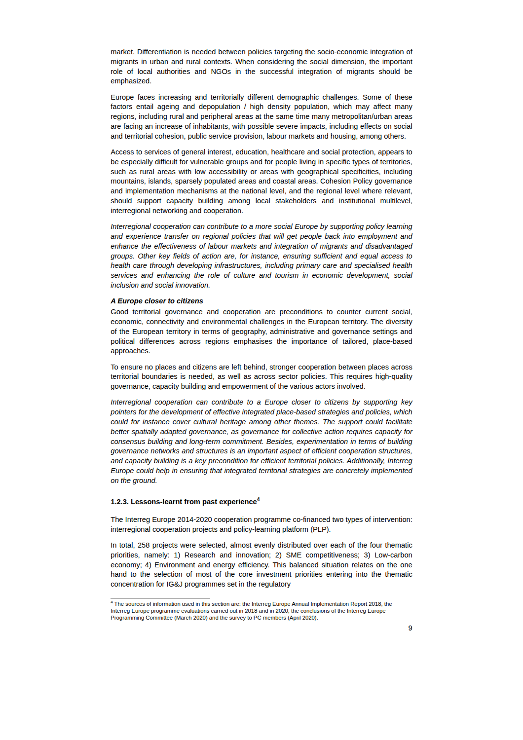market. Differentiation is needed between policies targeting the socio-economic integration of migrants in urban and rural contexts. When considering the social dimension, the important role of local authorities and NGOs in the successful integration of migrants should be emphasized.
Europe faces increasing and territorially different demographic challenges. Some of these factors entail ageing and depopulation / high density population, which may affect many regions, including rural and peripheral areas at the same time many metropolitan/urban areas are facing an increase of inhabitants, with possible severe impacts, including effects on social and territorial cohesion, public service provision, labour markets and housing, among others.
Access to services of general interest, education, healthcare and social protection, appears to be especially difficult for vulnerable groups and for people living in specific types of territories, such as rural areas with low accessibility or areas with geographical specificities, including mountains, islands, sparsely populated areas and coastal areas. Cohesion Policy governance and implementation mechanisms at the national level, and the regional level where relevant, should support capacity building among local stakeholders and institutional multilevel, interregional networking and cooperation.
Interregional cooperation can contribute to a more social Europe by supporting policy learning and experience transfer on regional policies that will get people back into employment and enhance the effectiveness of labour markets and integration of migrants and disadvantaged groups. Other key fields of action are, for instance, ensuring sufficient and equal access to health care through developing infrastructures, including primary care and specialised health services and enhancing the role of culture and tourism in economic development, social inclusion and social innovation.
A Europe closer to citizens
Good territorial governance and cooperation are preconditions to counter current social, economic, connectivity and environmental challenges in the European territory. The diversity of the European territory in terms of geography, administrative and governance settings and political differences across regions emphasises the importance of tailored, place-based approaches.
To ensure no places and citizens are left behind, stronger cooperation between places across territorial boundaries is needed, as well as across sector policies. This requires high-quality governance, capacity building and empowerment of the various actors involved.
Interregional cooperation can contribute to a Europe closer to citizens by supporting key pointers for the development of effective integrated place-based strategies and policies, which could for instance cover cultural heritage among other themes. The support could facilitate better spatially adapted governance, as governance for collective action requires capacity for consensus building and long-term commitment. Besides, experimentation in terms of building governance networks and structures is an important aspect of efficient cooperation structures, and capacity building is a key precondition for efficient territorial policies. Additionally, Interreg Europe could help in ensuring that integrated territorial strategies are concretely implemented on the ground.
1.2.3. Lessons-learnt from past experience4
The Interreg Europe 2014-2020 cooperation programme co-financed two types of intervention: interregional cooperation projects and policy-learning platform (PLP).
In total, 258 projects were selected, almost evenly distributed over each of the four thematic priorities, namely: 1) Research and innovation; 2) SME competitiveness; 3) Low-carbon economy; 4) Environment and energy efficiency. This balanced situation relates on the one hand to the selection of most of the core investment priorities entering into the thematic concentration for IG&J programmes set in the regulatory
4 The sources of information used in this section are: the Interreg Europe Annual Implementation Report 2018, the Interreg Europe programme evaluations carried out in 2018 and in 2020, the conclusions of the Interreg Europe Programming Committee (March 2020) and the survey to PC members (April 2020).
9